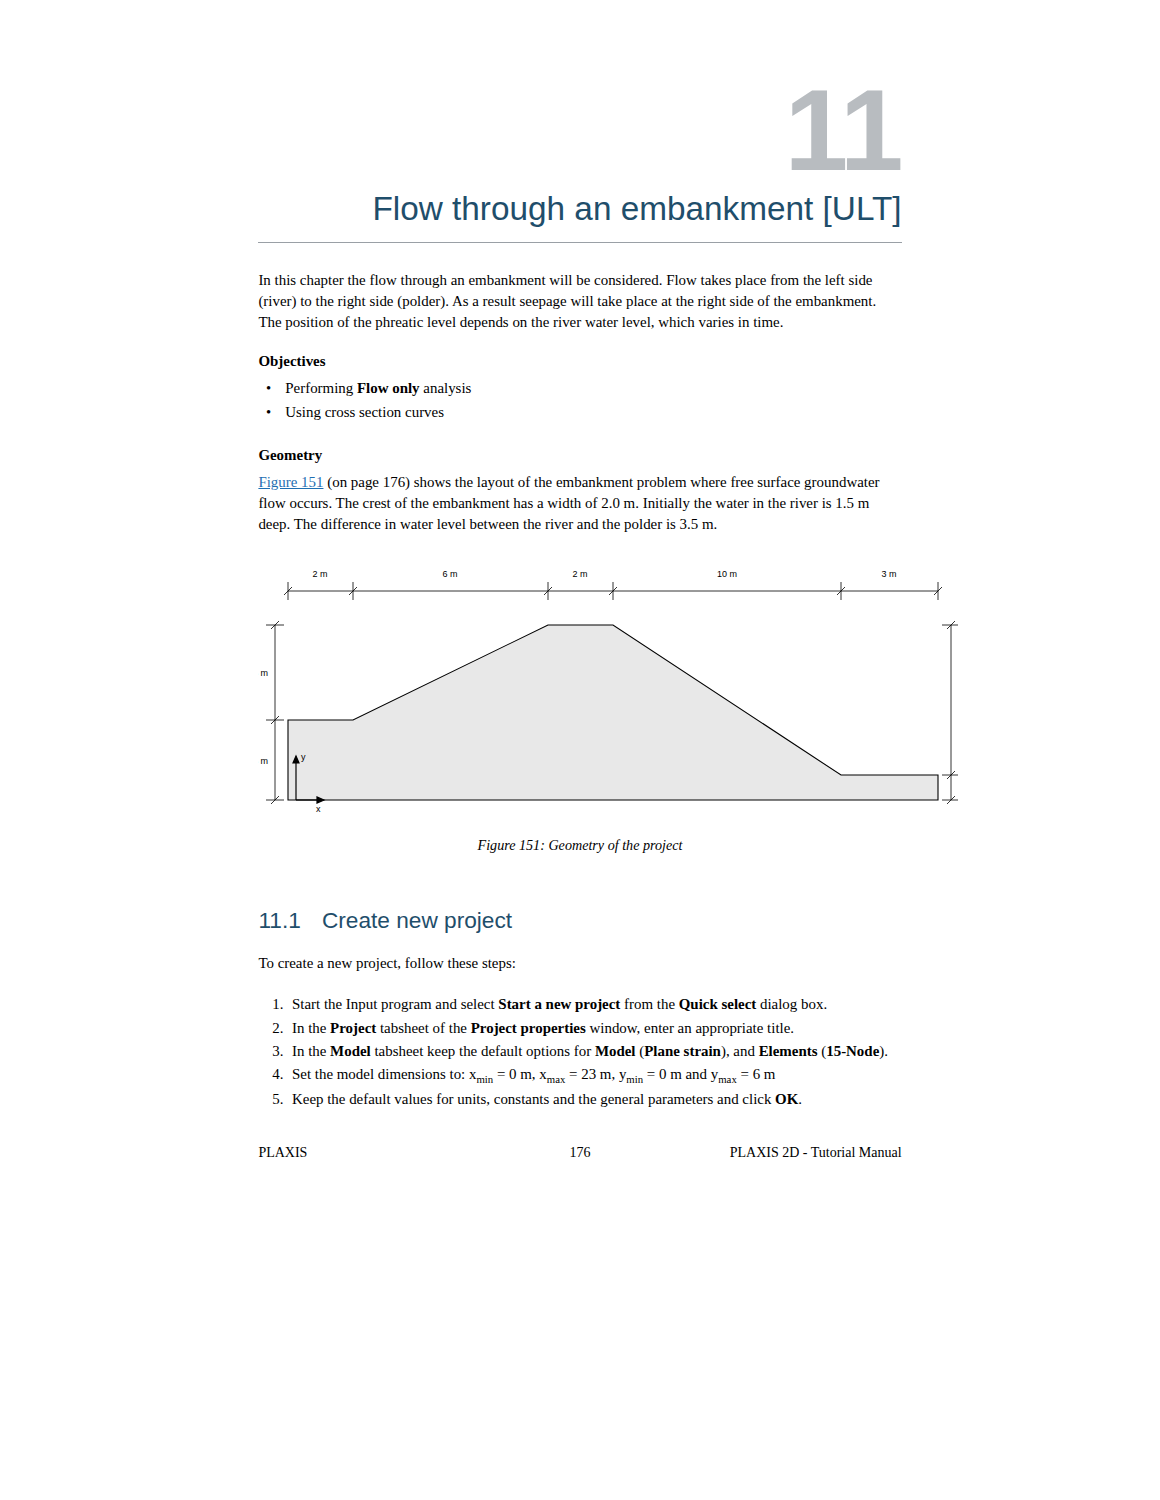11
Flow through an embankment [ULT]
In this chapter the flow through an embankment will be considered. Flow takes place from the left side (river) to the right side (polder). As a result seepage will take place at the right side of the embankment. The position of the phreatic level depends on the river water level, which varies in time.
Objectives
Performing Flow only analysis
Using cross section curves
Geometry
Figure 151 (on page 176) shows the layout of the embankment problem where free surface groundwater flow occurs. The crest of the embankment has a width of 2.0 m. Initially the water in the river is 1.5 m deep. The difference in water level between the river and the polder is 3.5 m.
2 m 6 m 2 m 10 m 3 m x 3 m 3 m 5 m 1 m y x
Figure 151: Geometry of the project
11.1 Create new project
To create a new project, follow these steps:
Start the Input program and select Start a new project from the Quick select dialog box.
In the Project tabsheet of the Project properties window, enter an appropriate title.
In the Model tabsheet keep the default options for Model (Plane strain), and Elements (15-Node).
Set the model dimensions to: xmin = 0 m, xmax = 23 m, ymin = 0 m and ymax = 6 m
Keep the default values for units, constants and the general parameters and click OK.
PLAXIS
176
PLAXIS 2D - Tutorial Manual